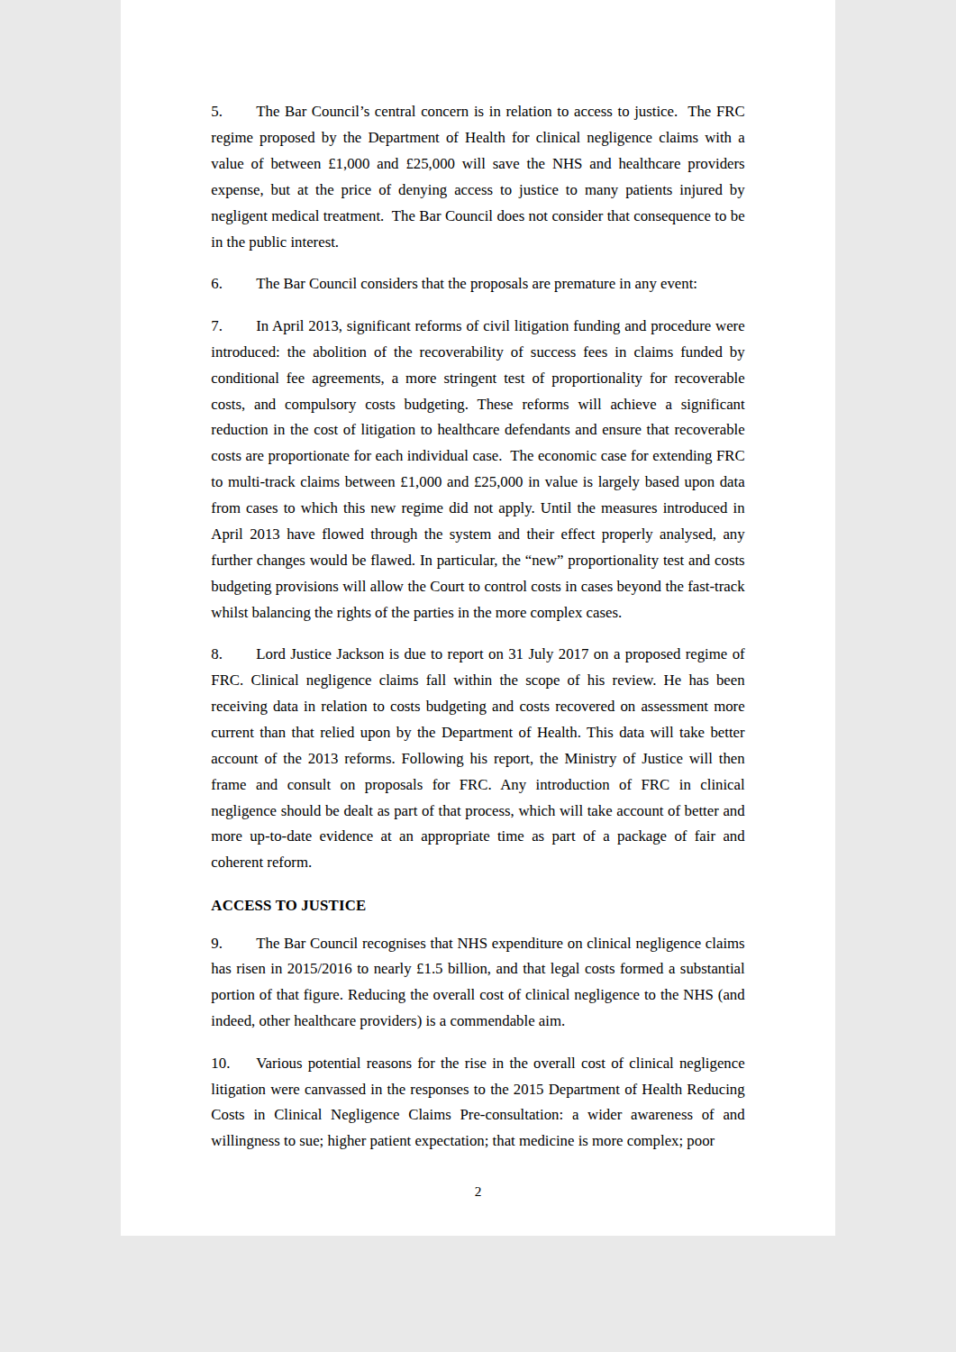5. The Bar Council’s central concern is in relation to access to justice. The FRC regime proposed by the Department of Health for clinical negligence claims with a value of between £1,000 and £25,000 will save the NHS and healthcare providers expense, but at the price of denying access to justice to many patients injured by negligent medical treatment. The Bar Council does not consider that consequence to be in the public interest.
6. The Bar Council considers that the proposals are premature in any event:
7. In April 2013, significant reforms of civil litigation funding and procedure were introduced: the abolition of the recoverability of success fees in claims funded by conditional fee agreements, a more stringent test of proportionality for recoverable costs, and compulsory costs budgeting. These reforms will achieve a significant reduction in the cost of litigation to healthcare defendants and ensure that recoverable costs are proportionate for each individual case. The economic case for extending FRC to multi-track claims between £1,000 and £25,000 in value is largely based upon data from cases to which this new regime did not apply. Until the measures introduced in April 2013 have flowed through the system and their effect properly analysed, any further changes would be flawed. In particular, the “new” proportionality test and costs budgeting provisions will allow the Court to control costs in cases beyond the fast-track whilst balancing the rights of the parties in the more complex cases.
8. Lord Justice Jackson is due to report on 31 July 2017 on a proposed regime of FRC. Clinical negligence claims fall within the scope of his review. He has been receiving data in relation to costs budgeting and costs recovered on assessment more current than that relied upon by the Department of Health. This data will take better account of the 2013 reforms. Following his report, the Ministry of Justice will then frame and consult on proposals for FRC. Any introduction of FRC in clinical negligence should be dealt as part of that process, which will take account of better and more up-to-date evidence at an appropriate time as part of a package of fair and coherent reform.
ACCESS TO JUSTICE
9. The Bar Council recognises that NHS expenditure on clinical negligence claims has risen in 2015/2016 to nearly £1.5 billion, and that legal costs formed a substantial portion of that figure. Reducing the overall cost of clinical negligence to the NHS (and indeed, other healthcare providers) is a commendable aim.
10. Various potential reasons for the rise in the overall cost of clinical negligence litigation were canvassed in the responses to the 2015 Department of Health Reducing Costs in Clinical Negligence Claims Pre-consultation: a wider awareness of and willingness to sue; higher patient expectation; that medicine is more complex; poor
2